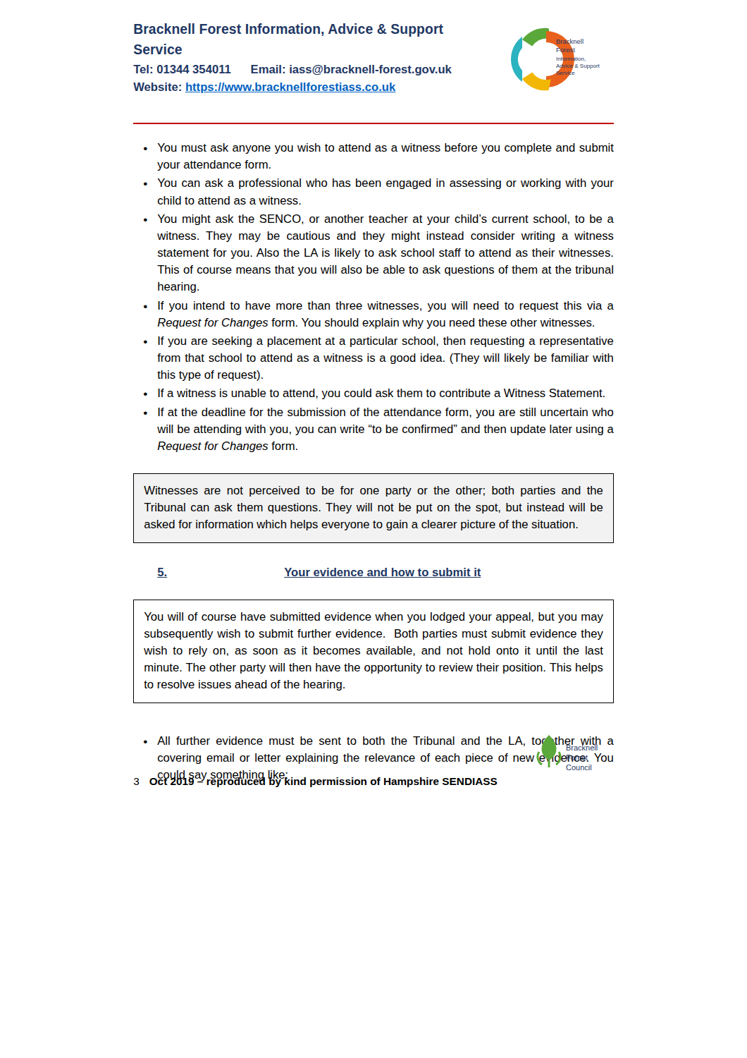Bracknell Forest Information, Advice & Support Service
Tel: 01344 354011 Email: iass@bracknell-forest.gov.uk
Website: https://www.bracknellforestiass.co.uk
Bracknell Forest Information, Advice & Support Service
You must ask anyone you wish to attend as a witness before you complete and submit your attendance form.
You can ask a professional who has been engaged in assessing or working with your child to attend as a witness.
You might ask the SENCO, or another teacher at your child’s current school, to be a witness. They may be cautious and they might instead consider writing a witness statement for you. Also the LA is likely to ask school staff to attend as their witnesses. This of course means that you will also be able to ask questions of them at the tribunal hearing.
If you intend to have more than three witnesses, you will need to request this via a Request for Changes form. You should explain why you need these other witnesses.
If you are seeking a placement at a particular school, then requesting a representative from that school to attend as a witness is a good idea. (They will likely be familiar with this type of request).
If a witness is unable to attend, you could ask them to contribute a Witness Statement.
If at the deadline for the submission of the attendance form, you are still uncertain who will be attending with you, you can write “to be confirmed” and then update later using a Request for Changes form.
Witnesses are not perceived to be for one party or the other; both parties and the Tribunal can ask them questions. They will not be put on the spot, but instead will be asked for information which helps everyone to gain a clearer picture of the situation.
5. Your evidence and how to submit it
You will of course have submitted evidence when you lodged your appeal, but you may subsequently wish to submit further evidence. Both parties must submit evidence they wish to rely on, as soon as it becomes available, and not hold onto it until the last minute. The other party will then have the opportunity to review their position. This helps to resolve issues ahead of the hearing.
All further evidence must be sent to both the Tribunal and the LA, together with a covering email or letter explaining the relevance of each piece of new evidence. You could say something like:
3 Oct 2019 – reproduced by kind permission of Hampshire SENDIASS
Bracknell Forest Council